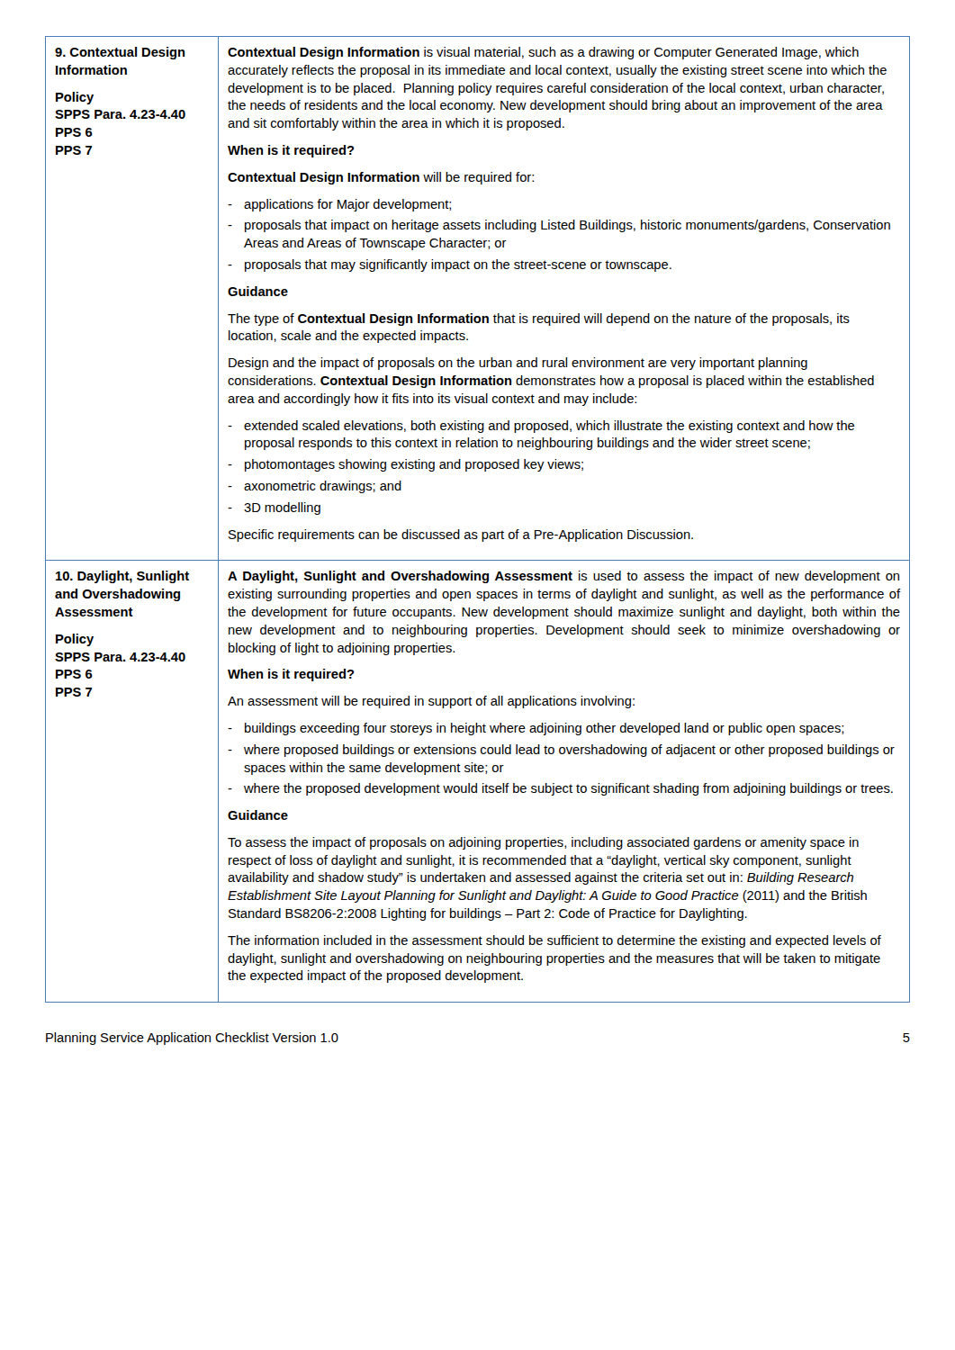| 9. Contextual Design Information Policy SPPS Para. 4.23-4.40 PPS 6 PPS 7 | Contextual Design Information is visual material, such as a drawing or Computer Generated Image, which accurately reflects the proposal in its immediate and local context, usually the existing street scene into which the development is to be placed. Planning policy requires careful consideration of the local context, urban character, the needs of residents and the local economy. New development should bring about an improvement of the area and sit comfortably within the area in which it is proposed. When is it required? Contextual Design Information will be required for: applications for Major development; proposals that impact on heritage assets including Listed Buildings, historic monuments/gardens, Conservation Areas and Areas of Townscape Character; or proposals that may significantly impact on the street-scene or townscape. Guidance The type of Contextual Design Information that is required will depend on the nature of the proposals, its location, scale and the expected impacts. Design and the impact of proposals on the urban and rural environment are very important planning considerations. Contextual Design Information demonstrates how a proposal is placed within the established area and accordingly how it fits into its visual context and may include: extended scaled elevations, both existing and proposed, which illustrate the existing context and how the proposal responds to this context in relation to neighbouring buildings and the wider street scene; photomontages showing existing and proposed key views; axonometric drawings; and 3D modelling Specific requirements can be discussed as part of a Pre-Application Discussion. |
| 10. Daylight, Sunlight and Overshadowing Assessment Policy SPPS Para. 4.23-4.40 PPS 6 PPS 7 | A Daylight, Sunlight and Overshadowing Assessment is used to assess the impact of new development on existing surrounding properties and open spaces in terms of daylight and sunlight, as well as the performance of the development for future occupants. New development should maximize sunlight and daylight, both within the new development and to neighbouring properties. Development should seek to minimize overshadowing or blocking of light to adjoining properties. When is it required? An assessment will be required in support of all applications involving: buildings exceeding four storeys in height where adjoining other developed land or public open spaces; where proposed buildings or extensions could lead to overshadowing of adjacent or other proposed buildings or spaces within the same development site; or where the proposed development would itself be subject to significant shading from adjoining buildings or trees. Guidance To assess the impact of proposals on adjoining properties, including associated gardens or amenity space in respect of loss of daylight and sunlight, it is recommended that a “daylight, vertical sky component, sunlight availability and shadow study” is undertaken and assessed against the criteria set out in: Building Research Establishment Site Layout Planning for Sunlight and Daylight: A Guide to Good Practice (2011) and the British Standard BS8206-2:2008 Lighting for buildings – Part 2: Code of Practice for Daylighting. The information included in the assessment should be sufficient to determine the existing and expected levels of daylight, sunlight and overshadowing on neighbouring properties and the measures that will be taken to mitigate the expected impact of the proposed development. |
Planning Service Application Checklist Version 1.0 5